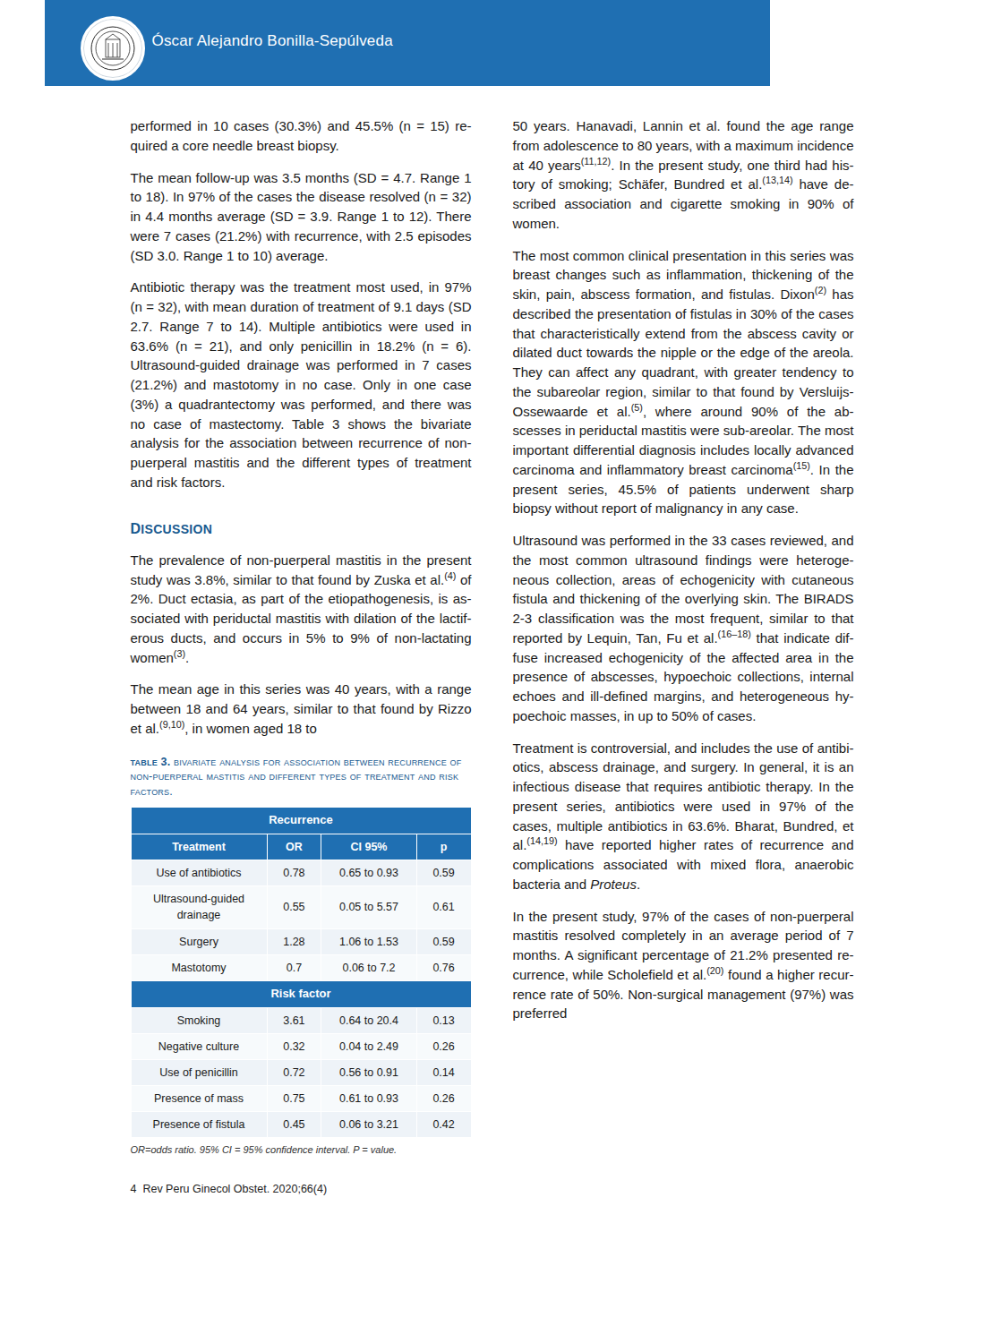Óscar Alejandro Bonilla-Sepúlveda
performed in 10 cases (30.3%) and 45.5% (n = 15) required a core needle breast biopsy.
The mean follow-up was 3.5 months (SD = 4.7. Range 1 to 18). In 97% of the cases the disease resolved (n = 32) in 4.4 months average (SD = 3.9. Range 1 to 12). There were 7 cases (21.2%) with recurrence, with 2.5 episodes (SD 3.0. Range 1 to 10) average.
Antibiotic therapy was the treatment most used, in 97% (n = 32), with mean duration of treatment of 9.1 days (SD 2.7. Range 7 to 14). Multiple antibiotics were used in 63.6% (n = 21), and only penicillin in 18.2% (n = 6). Ultrasound-guided drainage was performed in 7 cases (21.2%) and mastotomy in no case. Only in one case (3%) a quadrantectomy was performed, and there was no case of mastectomy. Table 3 shows the bivariate analysis for the association between recurrence of non-puerperal mastitis and the different types of treatment and risk factors.
Discussion
The prevalence of non-puerperal mastitis in the present study was 3.8%, similar to that found by Zuska et al.(4) of 2%. Duct ectasia, as part of the etiopathogenesis, is associated with periductal mastitis with dilation of the lactiferous ducts, and occurs in 5% to 9% of non-lactating women(3).
The mean age in this series was 40 years, with a range between 18 and 64 years, similar to that found by Rizzo et al.(9,10), in women aged 18 to
Table 3. Bivariate analysis for association between recurrence of non-puerperal mastitis and different types of treatment and risk factors.
| Recurrence |
| --- |
| Treatment | OR | CI 95% | p |
| Use of antibiotics | 0.78 | 0.65 to 0.93 | 0.59 |
| Ultrasound-guided drainage | 0.55 | 0.05 to 5.57 | 0.61 |
| Surgery | 1.28 | 1.06 to 1.53 | 0.59 |
| Mastotomy | 0.7 | 0.06 to 7.2 | 0.76 |
| Risk factor |
| Smoking | 3.61 | 0.64 to 20.4 | 0.13 |
| Negative culture | 0.32 | 0.04 to 2.49 | 0.26 |
| Use of penicillin | 0.72 | 0.56 to 0.91 | 0.14 |
| Presence of mass | 0.75 | 0.61 to 0.93 | 0.26 |
| Presence of fistula | 0.45 | 0.06 to 3.21 | 0.42 |
OR=odds ratio. 95% CI = 95% confidence interval. P = value.
50 years. Hanavadi, Lannin et al. found the age range from adolescence to 80 years, with a maximum incidence at 40 years(11,12). In the present study, one third had history of smoking; Schäfer, Bundred et al.(13,14) have described association and cigarette smoking in 90% of women.
The most common clinical presentation in this series was breast changes such as inflammation, thickening of the skin, pain, abscess formation, and fistulas. Dixon(2) has described the presentation of fistulas in 30% of the cases that characteristically extend from the abscess cavity or dilated duct towards the nipple or the edge of the areola. They can affect any quadrant, with greater tendency to the subareolar region, similar to that found by Versluijs-Ossewaarde et al.(5), where around 90% of the abscesses in periductal mastitis were sub-areolar. The most important differential diagnosis includes locally advanced carcinoma and inflammatory breast carcinoma(15). In the present series, 45.5% of patients underwent sharp biopsy without report of malignancy in any case.
Ultrasound was performed in the 33 cases reviewed, and the most common ultrasound findings were heterogeneous collection, areas of echogenicity with cutaneous fistula and thickening of the overlying skin. The BIRADS 2-3 classification was the most frequent, similar to that reported by Lequin, Tan, Fu et al.(16–18) that indicate diffuse increased echogenicity of the affected area in the presence of abscesses, hypoechoic collections, internal echoes and ill-defined margins, and heterogeneous hypoechoic masses, in up to 50% of cases.
Treatment is controversial, and includes the use of antibiotics, abscess drainage, and surgery. In general, it is an infectious disease that requires antibiotic therapy. In the present series, antibiotics were used in 97% of the cases, multiple antibiotics in 63.6%. Bharat, Bundred, et al.(14,19) have reported higher rates of recurrence and complications associated with mixed flora, anaerobic bacteria and Proteus.
In the present study, 97% of the cases of non-puerperal mastitis resolved completely in an average period of 7 months. A significant percentage of 21.2% presented recurrence, while Scholefield et al.(20) found a higher recurrence rate of 50%. Non-surgical management (97%) was preferred
4 Rev Peru Ginecol Obstet. 2020;66(4)